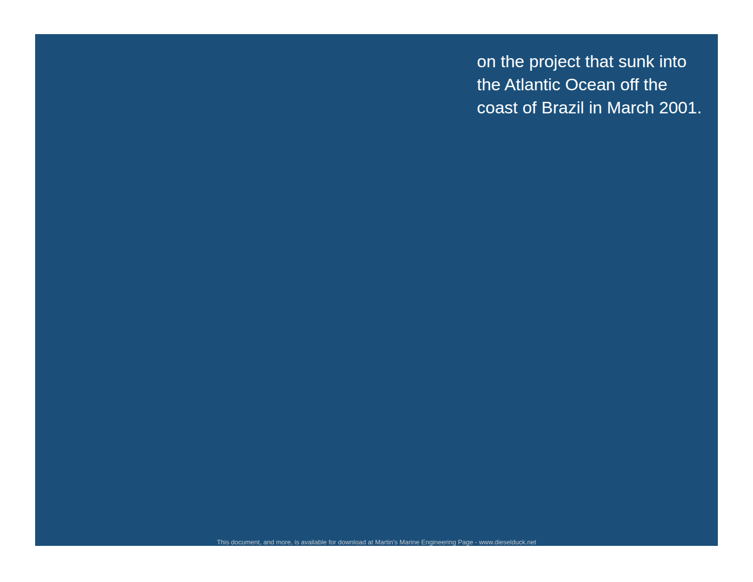on the project that sunk into the Atlantic Ocean off the coast of Brazil in March 2001.
This document, and more, is available for download at Martin's Marine Engineering Page - www.dieselduck.net